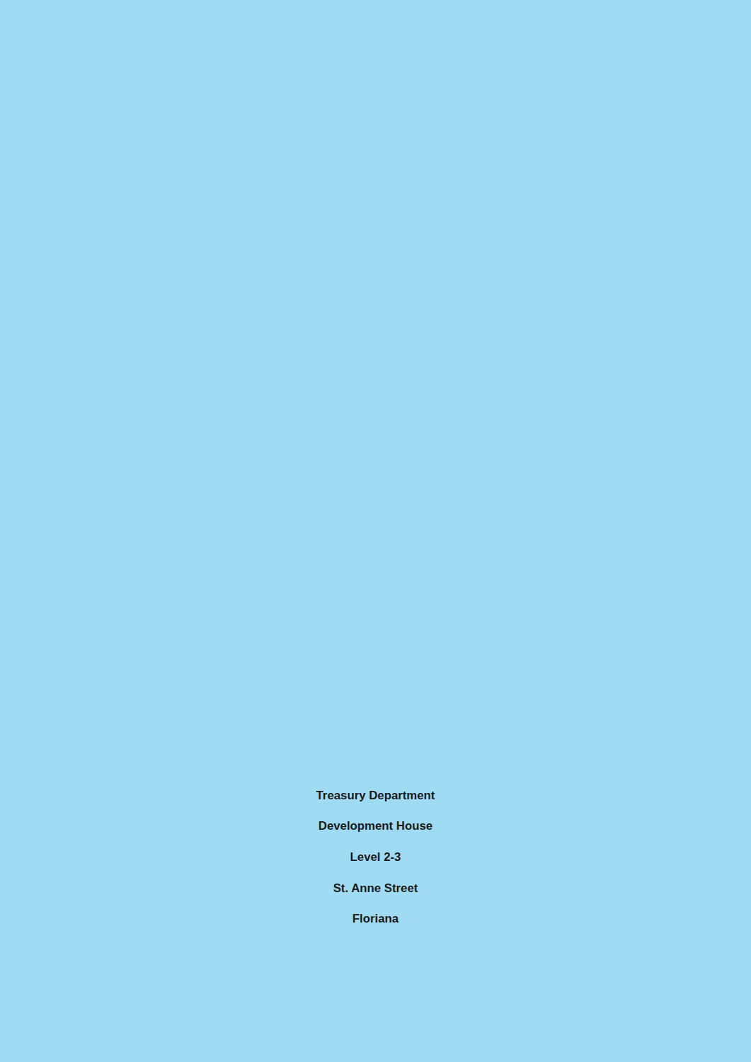Treasury Department
Development House
Level 2-3
St. Anne Street
Floriana